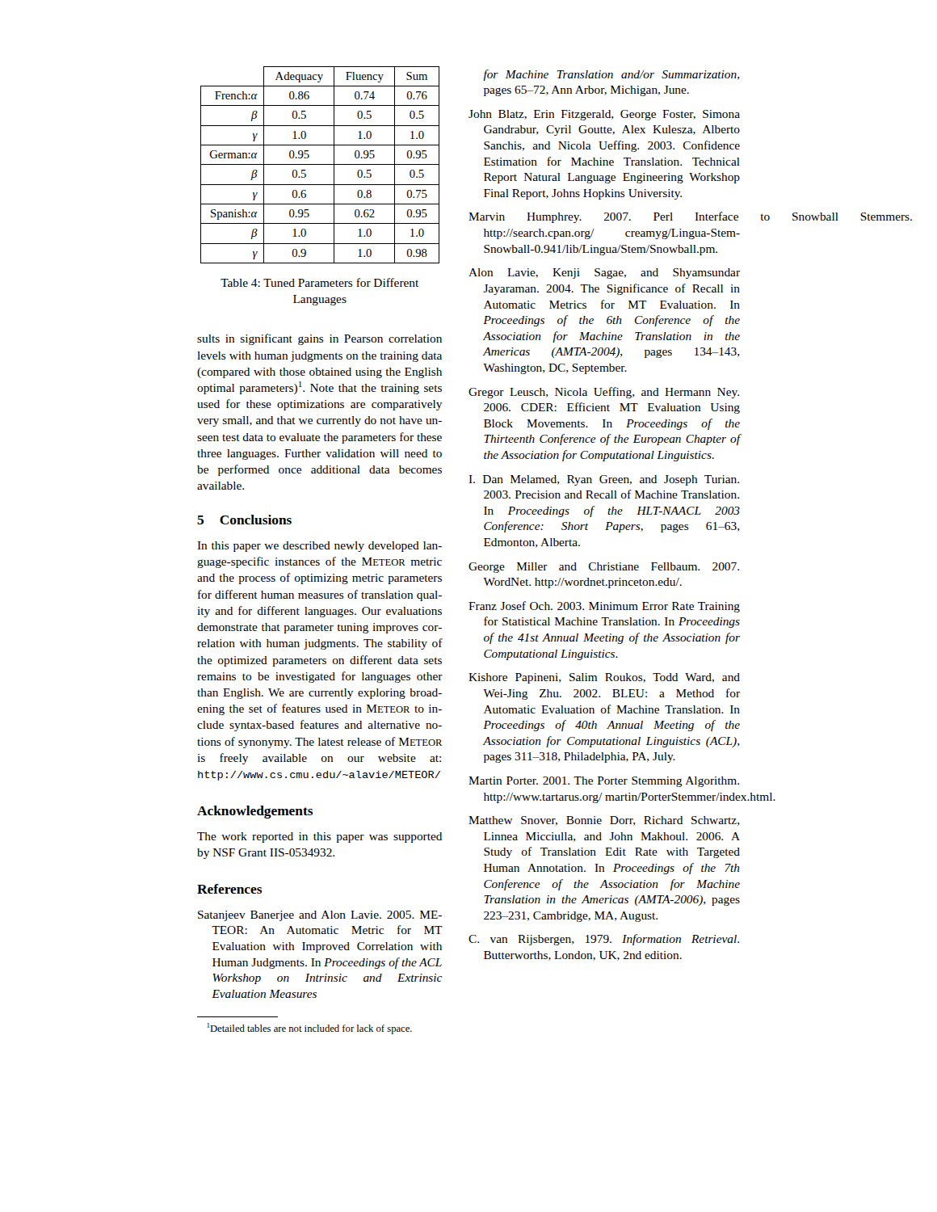| | Adequacy | Fluency | Sum |
| French: α | 0.86 | 0.74 | 0.76 |
| β | 0.5 | 0.5 | 0.5 |
| γ | 1.0 | 1.0 | 1.0 |
| German: α | 0.95 | 0.95 | 0.95 |
| β | 0.5 | 0.5 | 0.5 |
| γ | 0.6 | 0.8 | 0.75 |
| Spanish: α | 0.95 | 0.62 | 0.95 |
| β | 1.0 | 1.0 | 1.0 |
| γ | 0.9 | 1.0 | 0.98 |
Table 4: Tuned Parameters for Different Languages
sults in significant gains in Pearson correlation levels with human judgments on the training data (compared with those obtained using the English optimal parameters)1. Note that the training sets used for these optimizations are comparatively very small, and that we currently do not have unseen test data to evaluate the parameters for these three languages. Further validation will need to be performed once additional data becomes available.
5 Conclusions
In this paper we described newly developed language-specific instances of the METEOR metric and the process of optimizing metric parameters for different human measures of translation quality and for different languages. Our evaluations demonstrate that parameter tuning improves correlation with human judgments. The stability of the optimized parameters on different data sets remains to be investigated for languages other than English. We are currently exploring broadening the set of features used in METEOR to include syntax-based features and alternative notions of synonymy. The latest release of METEOR is freely available on our website at: http://www.cs.cmu.edu/~alavie/METEOR/
Acknowledgements
The work reported in this paper was supported by NSF Grant IIS-0534932.
References
Satanjeev Banerjee and Alon Lavie. 2005. ME-TEOR: An Automatic Metric for MT Evaluation with Improved Correlation with Human Judgments. In Proceedings of the ACL Workshop on Intrinsic and Extrinsic Evaluation Measures
1Detailed tables are not included for lack of space.
for Machine Translation and/or Summarization, pages 65–72, Ann Arbor, Michigan, June.
John Blatz, Erin Fitzgerald, George Foster, Simona Gandrabur, Cyril Goutte, Alex Kulesza, Alberto Sanchis, and Nicola Ueffing. 2003. Confidence Estimation for Machine Translation. Technical Report Natural Language Engineering Workshop Final Report, Johns Hopkins University.
Marvin Humphrey. 2007. Perl Interface to Snowball Stemmers. http://search.cpan.org/ creamyg/Lingua-Stem-Snowball-0.941/lib/Lingua/Stem/Snowball.pm.
Alon Lavie, Kenji Sagae, and Shyamsundar Jayaraman. 2004. The Significance of Recall in Automatic Metrics for MT Evaluation. In Proceedings of the 6th Conference of the Association for Machine Translation in the Americas (AMTA-2004), pages 134–143, Washington, DC, September.
Gregor Leusch, Nicola Ueffing, and Hermann Ney. 2006. CDER: Efficient MT Evaluation Using Block Movements. In Proceedings of the Thirteenth Conference of the European Chapter of the Association for Computational Linguistics.
I. Dan Melamed, Ryan Green, and Joseph Turian. 2003. Precision and Recall of Machine Translation. In Proceedings of the HLT-NAACL 2003 Conference: Short Papers, pages 61–63, Edmonton, Alberta.
George Miller and Christiane Fellbaum. 2007. WordNet. http://wordnet.princeton.edu/.
Franz Josef Och. 2003. Minimum Error Rate Training for Statistical Machine Translation. In Proceedings of the 41st Annual Meeting of the Association for Computational Linguistics.
Kishore Papineni, Salim Roukos, Todd Ward, and Wei-Jing Zhu. 2002. BLEU: a Method for Automatic Evaluation of Machine Translation. In Proceedings of 40th Annual Meeting of the Association for Computational Linguistics (ACL), pages 311–318, Philadelphia, PA, July.
Martin Porter. 2001. The Porter Stemming Algorithm. http://www.tartarus.org/ martin/PorterStemmer/index.html.
Matthew Snover, Bonnie Dorr, Richard Schwartz, Linnea Micciulla, and John Makhoul. 2006. A Study of Translation Edit Rate with Targeted Human Annotation. In Proceedings of the 7th Conference of the Association for Machine Translation in the Americas (AMTA-2006), pages 223–231, Cambridge, MA, August.
C. van Rijsbergen, 1979. Information Retrieval. Butterworths, London, UK, 2nd edition.